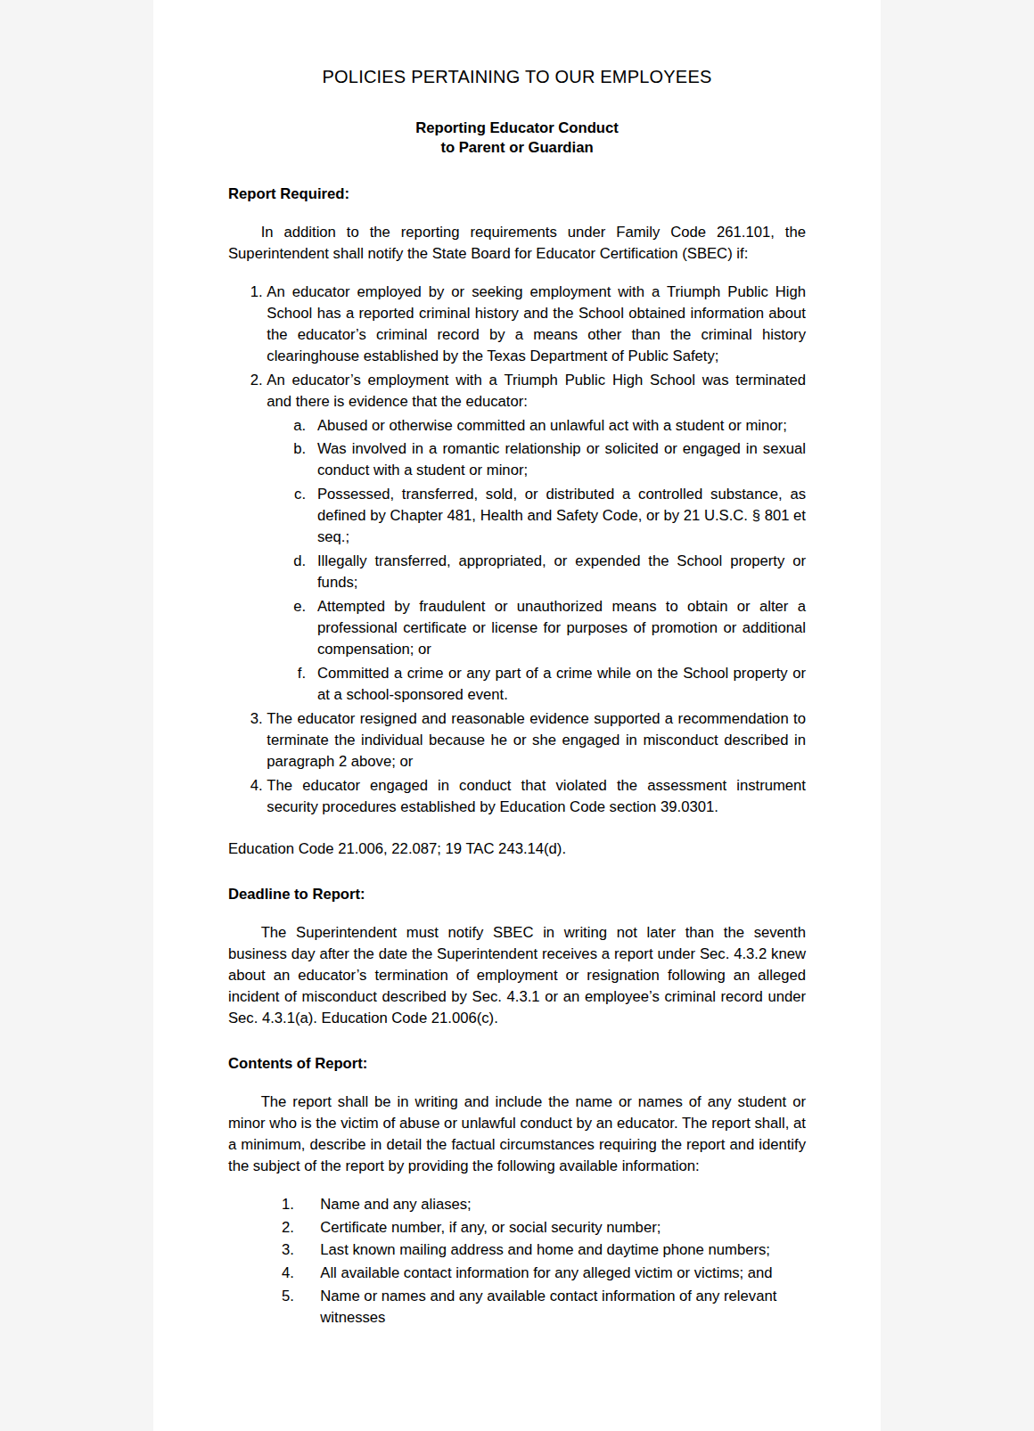POLICIES PERTAINING TO OUR EMPLOYEES
Reporting Educator Conduct
to Parent or Guardian
Report Required:
In addition to the reporting requirements under Family Code 261.101, the Superintendent shall notify the State Board for Educator Certification (SBEC) if:
An educator employed by or seeking employment with a Triumph Public High School has a reported criminal history and the School obtained information about the educator’s criminal record by a means other than the criminal history clearinghouse established by the Texas Department of Public Safety;
An educator’s employment with a Triumph Public High School was terminated and there is evidence that the educator:
Abused or otherwise committed an unlawful act with a student or minor;
Was involved in a romantic relationship or solicited or engaged in sexual conduct with a student or minor;
Possessed, transferred, sold, or distributed a controlled substance, as defined by Chapter 481, Health and Safety Code, or by 21 U.S.C. § 801 et seq.;
Illegally transferred, appropriated, or expended the School property or funds;
Attempted by fraudulent or unauthorized means to obtain or alter a professional certificate or license for purposes of promotion or additional compensation; or
Committed a crime or any part of a crime while on the School property or at a school-sponsored event.
The educator resigned and reasonable evidence supported a recommendation to terminate the individual because he or she engaged in misconduct described in paragraph 2 above; or
The educator engaged in conduct that violated the assessment instrument security procedures established by Education Code section 39.0301.
Education Code 21.006, 22.087; 19 TAC 243.14(d).
Deadline to Report:
The Superintendent must notify SBEC in writing not later than the seventh business day after the date the Superintendent receives a report under Sec. 4.3.2 knew about an educator’s termination of employment or resignation following an alleged incident of misconduct described by Sec. 4.3.1 or an employee’s criminal record under Sec. 4.3.1(a). Education Code 21.006(c).
Contents of Report:
The report shall be in writing and include the name or names of any student or minor who is the victim of abuse or unlawful conduct by an educator. The report shall, at a minimum, describe in detail the factual circumstances requiring the report and identify the subject of the report by providing the following available information:
Name and any aliases;
Certificate number, if any, or social security number;
Last known mailing address and home and daytime phone numbers;
All available contact information for any alleged victim or victims; and
Name or names and any available contact information of any relevant witnesses